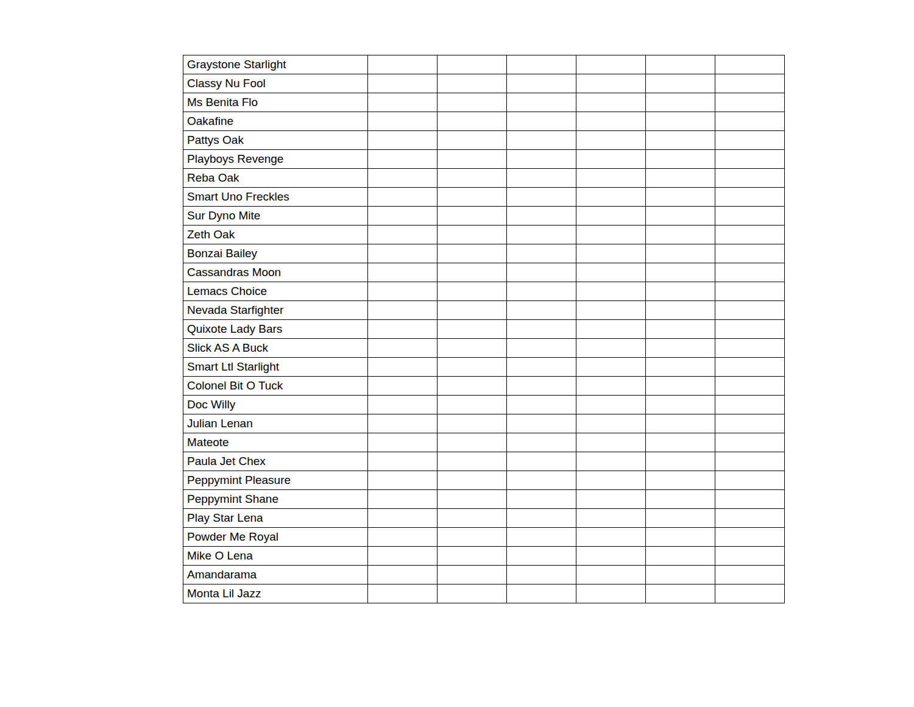| Graystone Starlight | | | | | | |
| Classy Nu Fool | | | | | | |
| Ms Benita Flo | | | | | | |
| Oakafine | | | | | | |
| Pattys Oak | | | | | | |
| Playboys Revenge | | | | | | |
| Reba Oak | | | | | | |
| Smart Uno Freckles | | | | | | |
| Sur Dyno Mite | | | | | | |
| Zeth Oak | | | | | | |
| Bonzai Bailey | | | | | | |
| Cassandras Moon | | | | | | |
| Lemacs Choice | | | | | | |
| Nevada Starfighter | | | | | | |
| Quixote Lady Bars | | | | | | |
| Slick AS A Buck | | | | | | |
| Smart Ltl Starlight | | | | | | |
| Colonel Bit O Tuck | | | | | | |
| Doc Willy | | | | | | |
| Julian Lenan | | | | | | |
| Mateote | | | | | | |
| Paula Jet Chex | | | | | | |
| Peppymint Pleasure | | | | | | |
| Peppymint Shane | | | | | | |
| Play Star Lena | | | | | | |
| Powder Me Royal | | | | | | |
| Mike O Lena | | | | | | |
| Amandarama | | | | | | |
| Monta Lil Jazz | | | | | | |